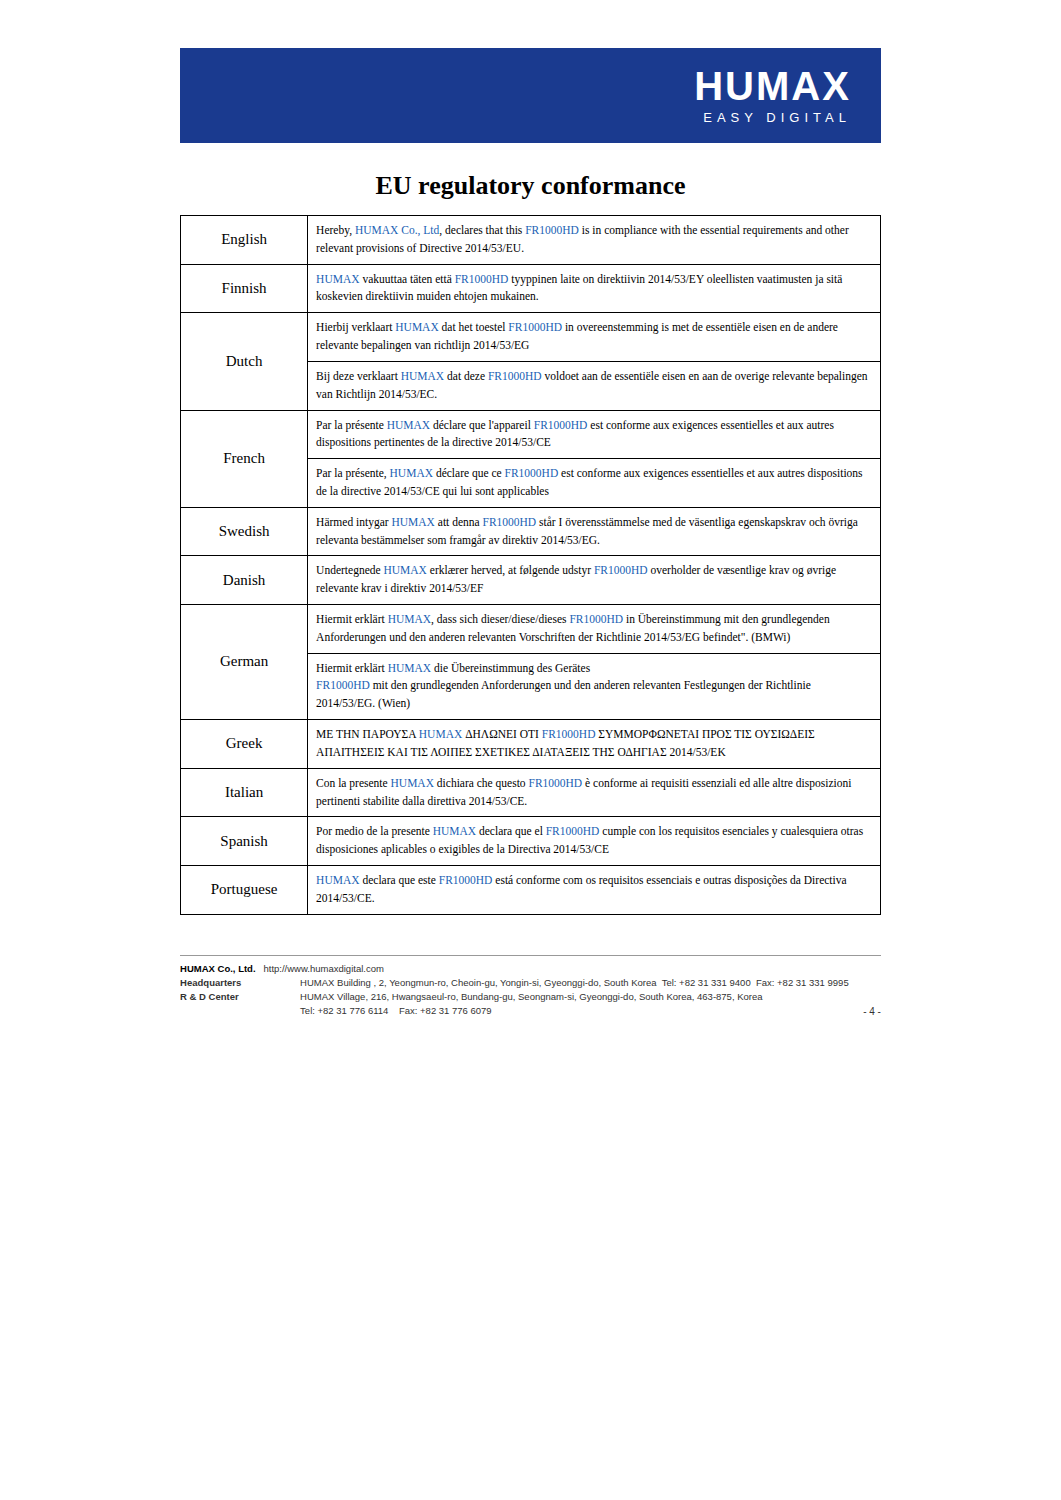HUMAX
EASY DIGITAL
EU regulatory conformance
| English | Hereby, HUMAX Co., Ltd , declares that this FR1000HD is in compliance with the essential requirements and other relevant provisions of Directive 2014/53/EU. |
| Finnish | HUMAX vakuuttaa täten että FR1000HD tyyppinen laite on direktiivin 2014/53/EY oleellisten vaatimusten ja sitä koskevien direktiivin muiden ehtojen mukainen. |
| Dutch | Hierbij verklaart HUMAX dat het toestel FR1000HD in overeenstemming is met de essentiële eisen en de andere relevante bepalingen van richtlijn 2014/53/EG |
| Bij deze verklaart HUMAX dat deze FR1000HD voldoet aan de essentiële eisen en aan de overige relevante bepalingen van Richtlijn 2014/53/EC. |
| French | Par la présente HUMAX déclare que l'appareil FR1000HD est conforme aux exigences essentielles et aux autres dispositions pertinentes de la directive 2014/53/CE |
| Par la présente, HUMAX déclare que ce FR1000HD est conforme aux exigences essentielles et aux autres dispositions de la directive 2014/53/CE qui lui sont applicables |
| Swedish | Härmed intygar HUMAX att denna FR1000HD står I överensstämmelse med de väsentliga egenskapskrav och övriga relevanta bestämmelser som framgår av direktiv 2014/53/EG. |
| Danish | Undertegnede HUMAX erklærer herved, at følgende udstyr FR1000HD overholder de væsentlige krav og øvrige relevante krav i direktiv 2014/53/EF |
| German | Hiermit erklärt HUMAX , dass sich dieser/diese/dieses FR1000HD in Übereinstimmung mit den grundlegenden Anforderungen und den anderen relevanten Vorschriften der Richtlinie 2014/53/EG befindet". (BMWi) |
| Hiermit erklärt HUMAX die Übereinstimmung des Gerätes FR1000HD mit den grundlegenden Anforderungen und den anderen relevanten Festlegungen der Richtlinie 2014/53/EG. (Wien) |
| Greek | ΜΕ ΤΗΝ ΠΑΡΟΥΣΑ HUMAX ΔΗΛΩΝΕΙ ΟΤΙ FR1000HD ΣΥΜΜΟΡΦΩΝΕΤΑΙ ΠΡΟΣ ΤΙΣ ΟΥΣΙΩΔΕΙΣ ΑΠΑΙΤΗΣΕΙΣ ΚΑΙ ΤΙΣ ΛΟΙΠΕΣ ΣΧΕΤΙΚΕΣ ΔΙΑΤΑΞΕΙΣ ΤΗΣ ΟΔΗΓΙΑΣ 2014/53/ΕΚ |
| Italian | Con la presente HUMAX dichiara che questo FR1000HD è conforme ai requisiti essenziali ed alle altre disposizioni pertinenti stabilite dalla direttiva 2014/53/CE. |
| Spanish | Por medio de la presente HUMAX declara que el FR1000HD cumple con los requisitos esenciales y cualesquiera otras disposiciones aplicables o exigibles de la Directiva 2014/53/CE |
| Portuguese | HUMAX declara que este FR1000HD está conforme com os requisitos essenciais e outras disposições da Directiva 2014/53/CE. |
HUMAX Co., Ltd. http://www.humaxdigital.com
Headquarters
HUMAX Building , 2, Yeongmun-ro, Cheoin-gu, Yongin-si, Gyeonggi-do, South Korea Tel: +82 31 331 9400 Fax: +82 31 331 9995
R & D Center
HUMAX Village, 216, Hwangsaeul-ro, Bundang-gu, Seongnam-si, Gyeonggi-do, South Korea, 463-875, Korea
Tel: +82 31 776 6114 Fax: +82 31 776 6079
- 4 -